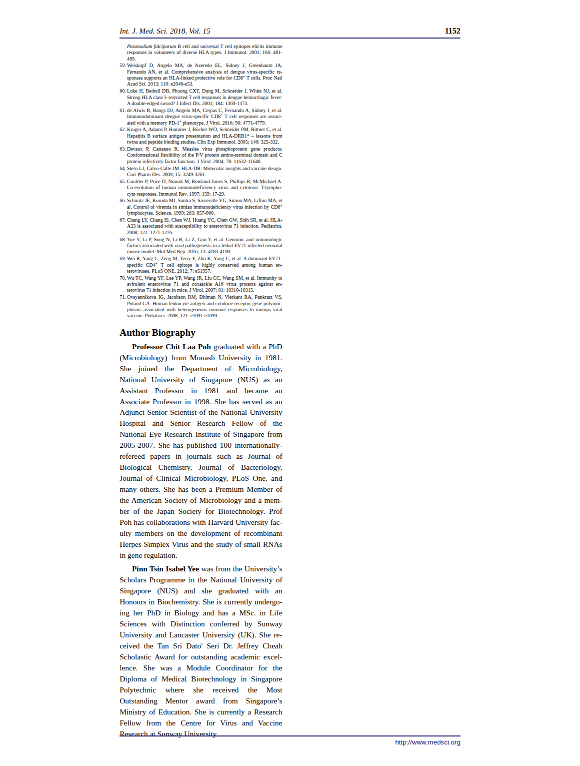Int. J. Med. Sci. 2018, Vol. 15
1152
Plasmodium falciparum B cell and universal T cell epitopes elicits immune responses in volunteers of diverse HLA types. J Immunol. 2001; 166: 481-489.
59 Weiskopf D, Angelo MA, de Azeredo EL, Sidney J, Greenbaum JA, Fernando AN, et al. Comprehensive analysis of dengue virus-specific responses supports an HLA-linked protective role for CD8+ T cells. Proc Natl Acad Sci. 2013; 110: e2046-e53.
60 Loke H, Bethell DB, Phuong CXT, Dung M, Schneider J, White NJ, et al. Strong HLA class I–restricted T cell responses in dengue hemorrhagic fever: A double-edged sword? J Infect Dis. 2001; 184: 1369-1373.
61de Alwis R, Bangs DJ, Angelo MA, Cerpas C, Fernando A, Sidney J, et al. Immunodominant dengue virus-specific CD8+ T cell responses are associated with a memory PD-1+ phenotype. J Virol. 2016; 90: 4771-4779.
62 Kruger A, Adams P, Hammer J, Böcher WO, Schneider PM, Rittner C, et al. Hepatitis B surface antigen presentation and HLA-DRB1* – lessons from twins and peptide binding studies. Clin Exp Immunol. 2005; 140: 325-332.
63 Devaux P, Cattaneo R. Measles virus phosphoprotein gene products: Conformational flexibility of the P/V protein amino-terminal domain and C protein infectivity factor function. J Virol. 2004; 78: 11632-11640.
64 Stern LJ, Calvo-Calle JM. HLA-DR: Molecular insights and vaccine design. Curr Pharm Des. 2009; 15: 3249-3261.
65 Goulder P, Price D, Nowak M, Rowland-Jones S, Phillips R, McMichael A. Co-evolution of human immunodeficiency virus and cytotoxic T-lymphocyte responses. Immunol Rev. 1997; 159: 17-29.
66 Schmitz JE, Kuroda MJ, Santra S, Sasseville VG, Simon MA, Lifton MA, et al. Control of viremia in simian immunodeficiency virus infection by CD8+ lymphocytes. Science. 1999; 283: 857-860.
67 Chang LY, Chang IS, Chen WJ, Huang YC, Chen GW, Shih SR, et al. HLA-A33 is associated with susceptibility to enterovirus 71 infection. Pediatrics. 2008; 122: 1271-1276.
68 Yue Y, Li P, Song N, Li B, Li Z, Guo Y, et al. Genomic and immunologic factors associated with viral pathogenesis in a lethal EV71 infected neonatal mouse model. Mol Med Rep. 2016; 13: 4183-4190.
69 Wei R, Yang C, Zeng M, Terry F, Zhu K, Yang C, et al. A dominant EV71-specific CD4+ T cell epitope is highly conserved among human enteroviruses. PLoS ONE. 2012; 7: e51957.
70 Wu TC, Wang YF, Lee YP, Wang JR, Liu CC, Wang SM, et al. Immunity to avirulent enterovirus 71 and coxsackie A16 virus protects against enterovirus 71 infection in mice. J Virol. 2007; 81: 10310-10315.
71 Ovsyannikova IG, Jacobson RM, Dhiman N, Vierkant RA, Pankratz VS, Poland GA. Human leukocyte antigen and cytokine receptor gene polymorphisms associated with heterogeneous immune responses to mumps viral vaccine. Pediatrics. 2008; 121: e1091-e1099.
Author Biography
Professor Chit Laa Poh graduated with a PhD (Microbiology) from Monash University in 1981. She joined the Department of Microbiology, National University of Singapore (NUS) as an Assistant Professor in 1981 and became an Associate Professor in 1998. She has served as an Adjunct Senior Scientist of the National University Hospital and Senior Research Fellow of the National Eye Research Institute of Singapore from 2005-2007. She has published 100 internationally-refereed papers in journals such as Journal of Biological Chemistry, Journal of Bacteriology, Journal of Clinical Microbiology, PLoS One, and many others. She has been a Premium Member of the American Society of Microbiology and a member of the Japan Society for Biotechnology. Prof Poh has collaborations with Harvard University faculty members on the development of recombinant Herpes Simplex Virus and the study of small RNAs in gene regulation.
Pinn Tsin Isabel Yee was from the University’s Scholars Programme in the National University of Singapore (NUS) and she graduated with an Honours in Biochemistry. She is currently undergoing her PhD in Biology and has a MSc. in Life Sciences with Distinction conferred by Sunway University and Lancaster University (UK). She received the Tan Sri Dato' Seri Dr. Jeffrey Cheah Scholastic Award for outstanding academic excellence. She was a Module Coordinator for the Diploma of Medical Biotechnology in Singapore Polytechnic where she received the Most Outstanding Mentor award from Singapore’s Ministry of Education. She is currently a Research Fellow from the Centre for Virus and Vaccine Research at Sunway University.
http://www.medsci.org